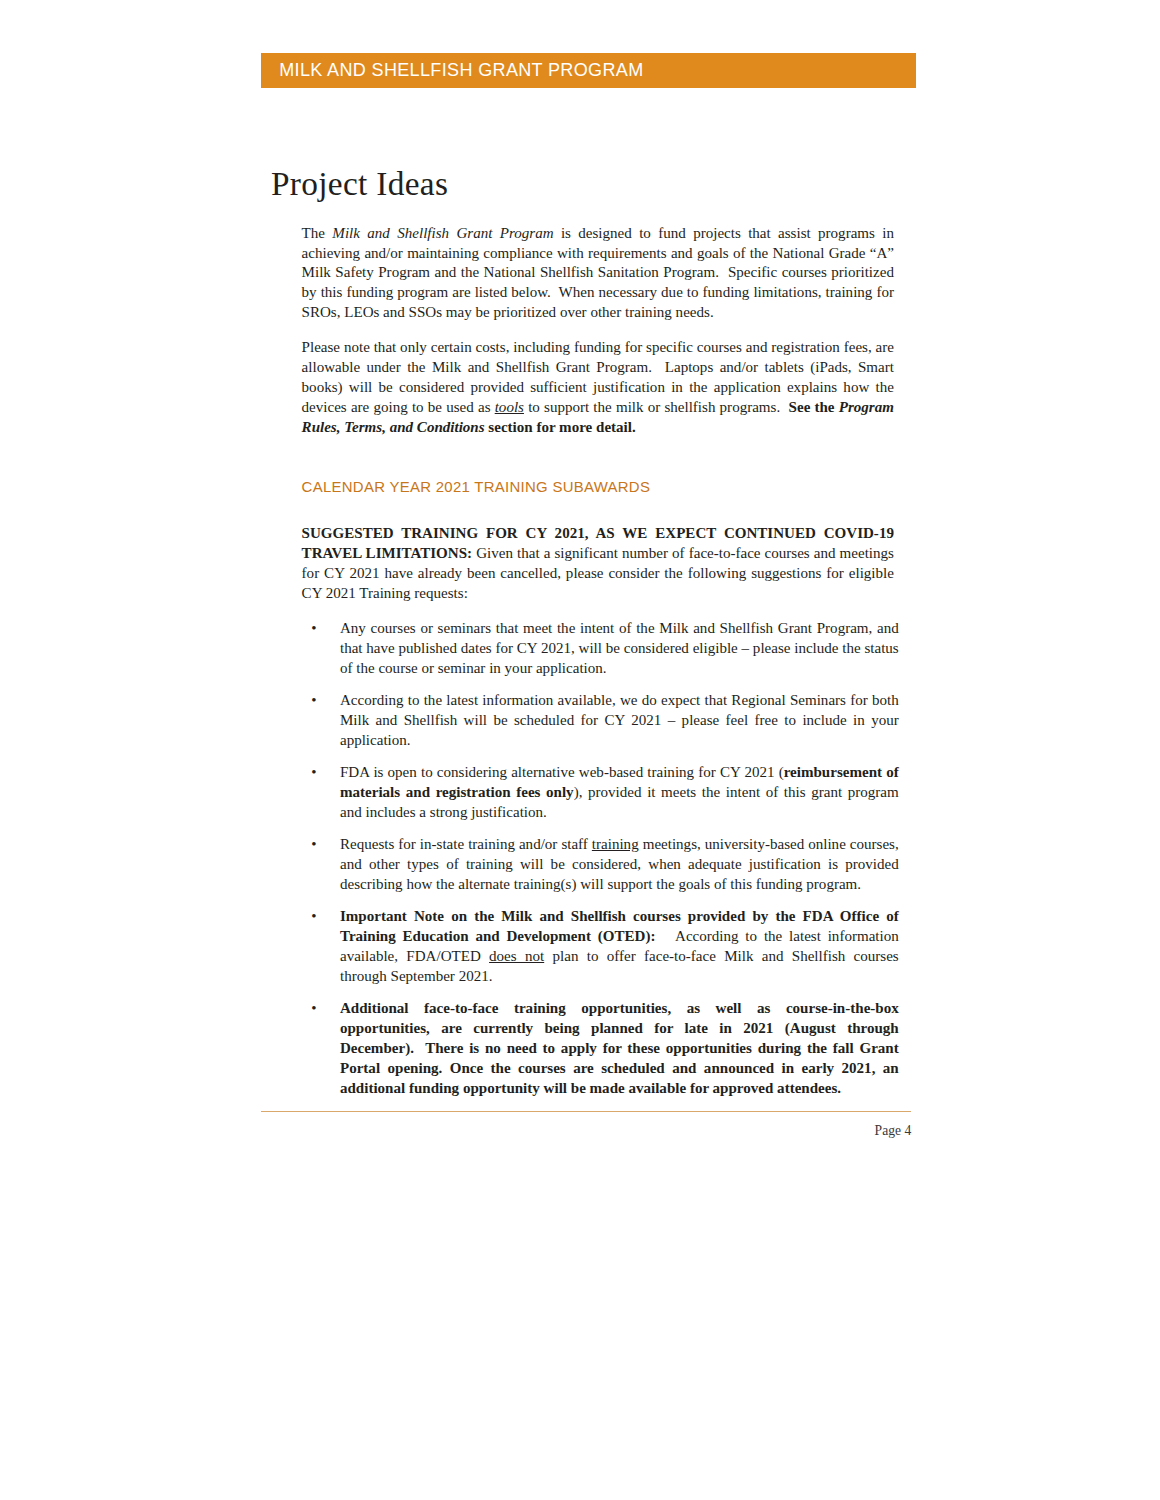MILK AND SHELLFISH GRANT PROGRAM
Project Ideas
The Milk and Shellfish Grant Program is designed to fund projects that assist programs in achieving and/or maintaining compliance with requirements and goals of the National Grade “A” Milk Safety Program and the National Shellfish Sanitation Program. Specific courses prioritized by this funding program are listed below. When necessary due to funding limitations, training for SROs, LEOs and SSOs may be prioritized over other training needs.
Please note that only certain costs, including funding for specific courses and registration fees, are allowable under the Milk and Shellfish Grant Program. Laptops and/or tablets (iPads, Smart books) will be considered provided sufficient justification in the application explains how the devices are going to be used as tools to support the milk or shellfish programs. See the Program Rules, Terms, and Conditions section for more detail.
CALENDAR YEAR 2021 TRAINING SUBAWARDS
SUGGESTED TRAINING FOR CY 2021, AS WE EXPECT CONTINUED COVID-19 TRAVEL LIMITATIONS: Given that a significant number of face-to-face courses and meetings for CY 2021 have already been cancelled, please consider the following suggestions for eligible CY 2021 Training requests:
Any courses or seminars that meet the intent of the Milk and Shellfish Grant Program, and that have published dates for CY 2021, will be considered eligible – please include the status of the course or seminar in your application.
According to the latest information available, we do expect that Regional Seminars for both Milk and Shellfish will be scheduled for CY 2021 – please feel free to include in your application.
FDA is open to considering alternative web-based training for CY 2021 (reimbursement of materials and registration fees only), provided it meets the intent of this grant program and includes a strong justification.
Requests for in-state training and/or staff training meetings, university-based online courses, and other types of training will be considered, when adequate justification is provided describing how the alternate training(s) will support the goals of this funding program.
Important Note on the Milk and Shellfish courses provided by the FDA Office of Training Education and Development (OTED): According to the latest information available, FDA/OTED does not plan to offer face-to-face Milk and Shellfish courses through September 2021.
Additional face-to-face training opportunities, as well as course-in-the-box opportunities, are currently being planned for late in 2021 (August through December). There is no need to apply for these opportunities during the fall Grant Portal opening. Once the courses are scheduled and announced in early 2021, an additional funding opportunity will be made available for approved attendees.
Page 4